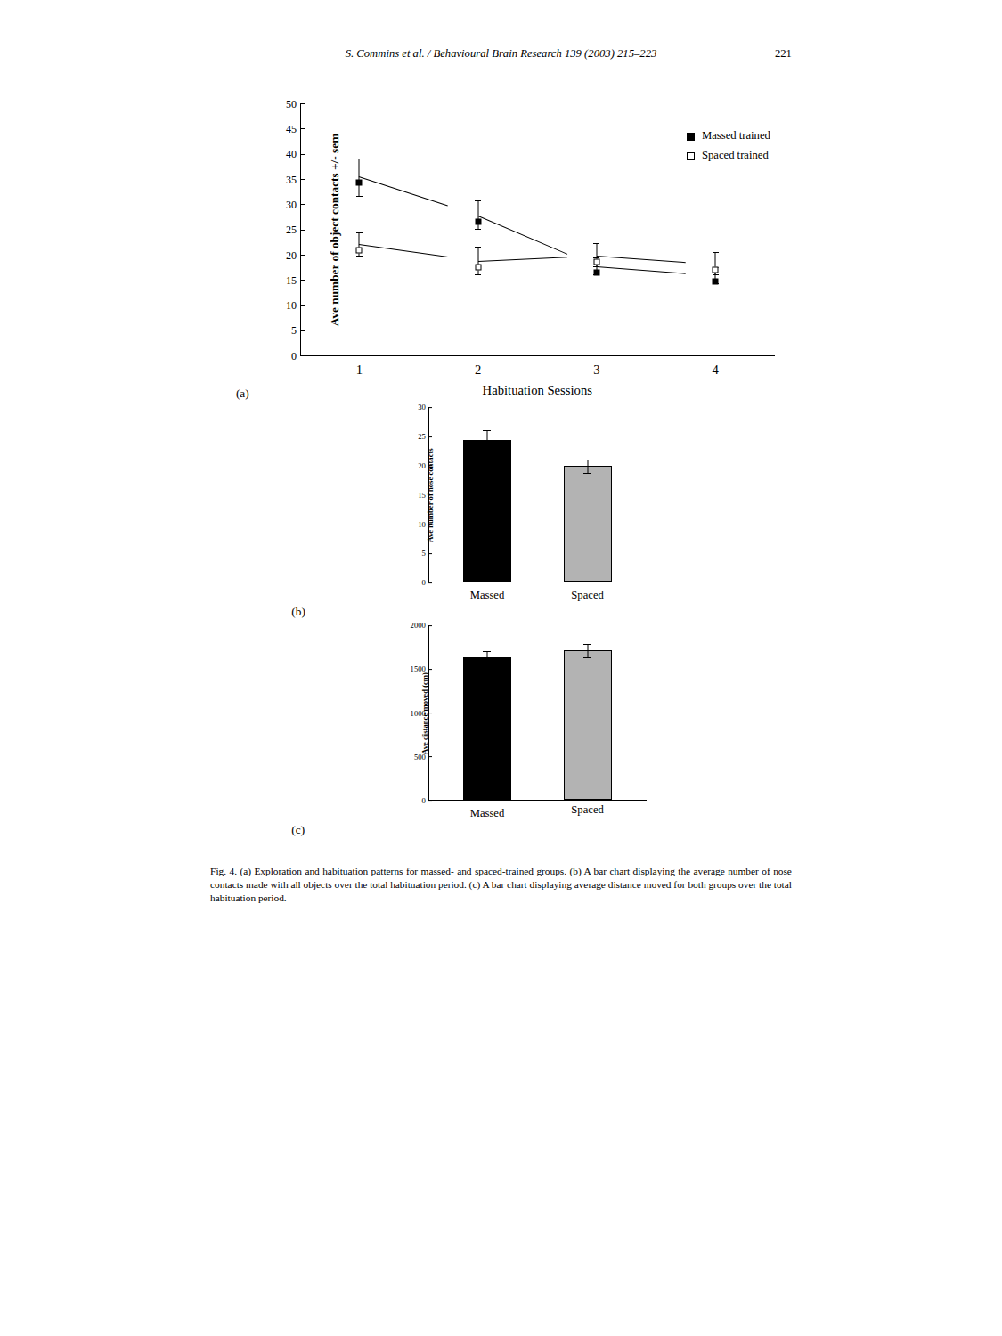S. Commins et al. / Behavioural Brain Research 139 (2003) 215–223 221
(a)
Ave number of object contacts +/- sem
0
5
10
15
20
25
30
35
40
45
50
1
2
3
4
Habituation Sessions
Massed trained
Spaced trained
===== connecting lines (massed) ===== points (x%,y%): (12.5,28.8) (37.5,44.2) (62.5,64.4) (87.5,68.0) chart w=5.55in=399.6px ; h=2.95in=212.4px
===== connecting lines (spaced) ===== points: (12.5,55.6) (37.5,62.2) (62.5,60.0) (87.5,63.4)
(b)
Ave number of nose contacts
0
5
10
15
20
25
30
Massed
Spaced
(c)
Ave distance moved (cm)
0
500
1000
1500
2000
Massed
Spaced
Fig. 4. (a) Exploration and habituation patterns for massed- and spaced-trained groups. (b) A bar chart displaying the average number of nose contacts made with all objects over the total habituation period. (c) A bar chart displaying average distance moved for both groups over the total habituation period.